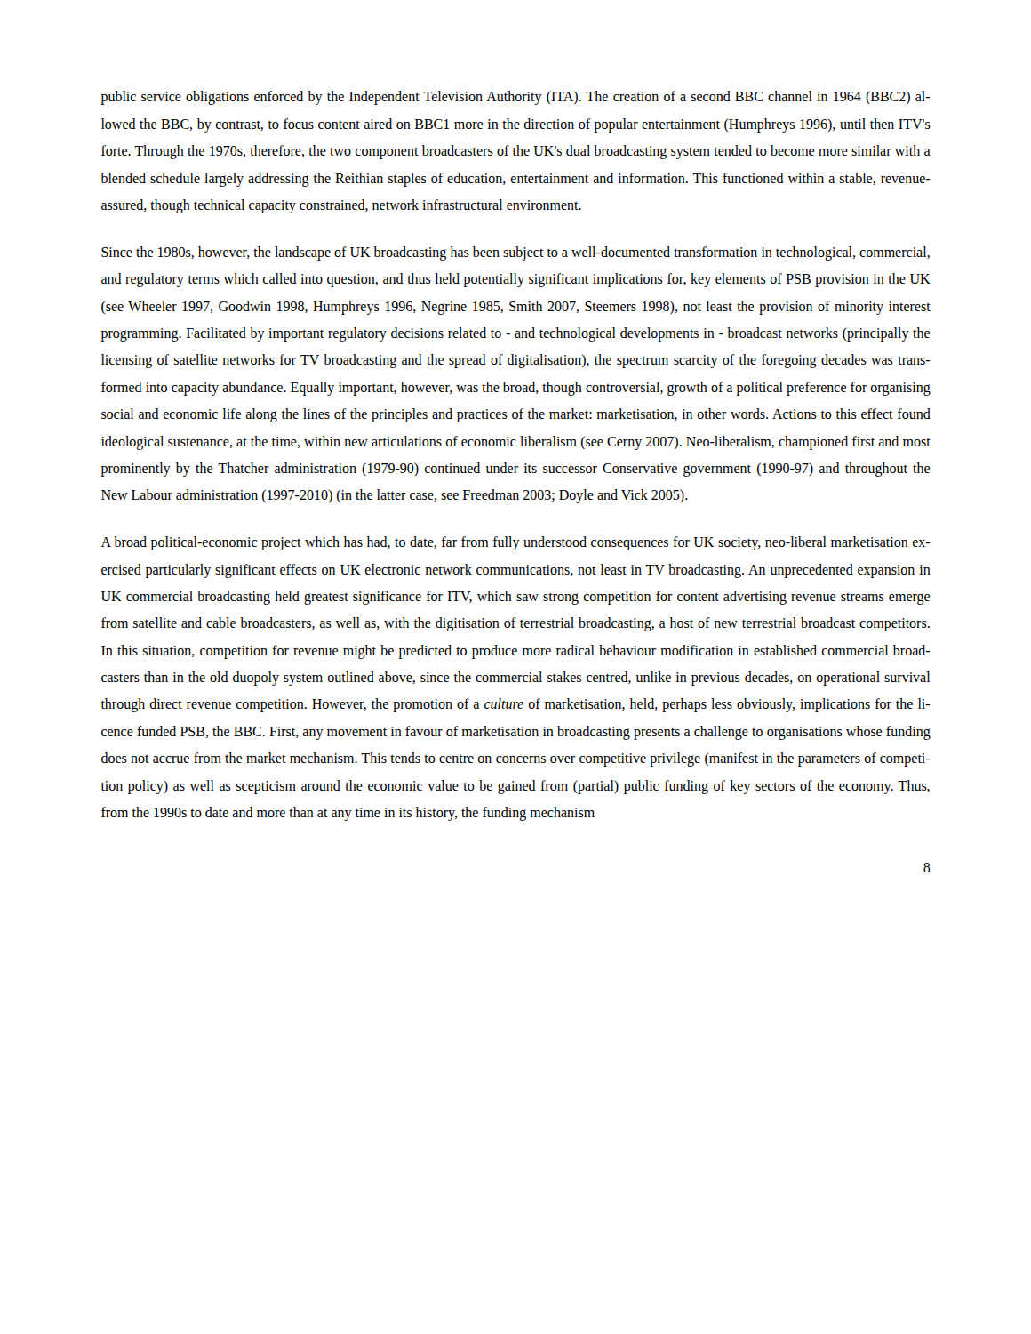public service obligations enforced by the Independent Television Authority (ITA). The creation of a second BBC channel in 1964 (BBC2) allowed the BBC, by contrast, to focus content aired on BBC1 more in the direction of popular entertainment (Humphreys 1996), until then ITV's forte. Through the 1970s, therefore, the two component broadcasters of the UK's dual broadcasting system tended to become more similar with a blended schedule largely addressing the Reithian staples of education, entertainment and information. This functioned within a stable, revenue-assured, though technical capacity constrained, network infrastructural environment.
Since the 1980s, however, the landscape of UK broadcasting has been subject to a well-documented transformation in technological, commercial, and regulatory terms which called into question, and thus held potentially significant implications for, key elements of PSB provision in the UK (see Wheeler 1997, Goodwin 1998, Humphreys 1996, Negrine 1985, Smith 2007, Steemers 1998), not least the provision of minority interest programming. Facilitated by important regulatory decisions related to - and technological developments in - broadcast networks (principally the licensing of satellite networks for TV broadcasting and the spread of digitalisation), the spectrum scarcity of the foregoing decades was transformed into capacity abundance. Equally important, however, was the broad, though controversial, growth of a political preference for organising social and economic life along the lines of the principles and practices of the market: marketisation, in other words. Actions to this effect found ideological sustenance, at the time, within new articulations of economic liberalism (see Cerny 2007). Neo-liberalism, championed first and most prominently by the Thatcher administration (1979-90) continued under its successor Conservative government (1990-97) and throughout the New Labour administration (1997-2010) (in the latter case, see Freedman 2003; Doyle and Vick 2005).
A broad political-economic project which has had, to date, far from fully understood consequences for UK society, neo-liberal marketisation exercised particularly significant effects on UK electronic network communications, not least in TV broadcasting. An unprecedented expansion in UK commercial broadcasting held greatest significance for ITV, which saw strong competition for content advertising revenue streams emerge from satellite and cable broadcasters, as well as, with the digitisation of terrestrial broadcasting, a host of new terrestrial broadcast competitors. In this situation, competition for revenue might be predicted to produce more radical behaviour modification in established commercial broadcasters than in the old duopoly system outlined above, since the commercial stakes centred, unlike in previous decades, on operational survival through direct revenue competition. However, the promotion of a culture of marketisation, held, perhaps less obviously, implications for the licence funded PSB, the BBC. First, any movement in favour of marketisation in broadcasting presents a challenge to organisations whose funding does not accrue from the market mechanism. This tends to centre on concerns over competitive privilege (manifest in the parameters of competition policy) as well as scepticism around the economic value to be gained from (partial) public funding of key sectors of the economy. Thus, from the 1990s to date and more than at any time in its history, the funding mechanism
8